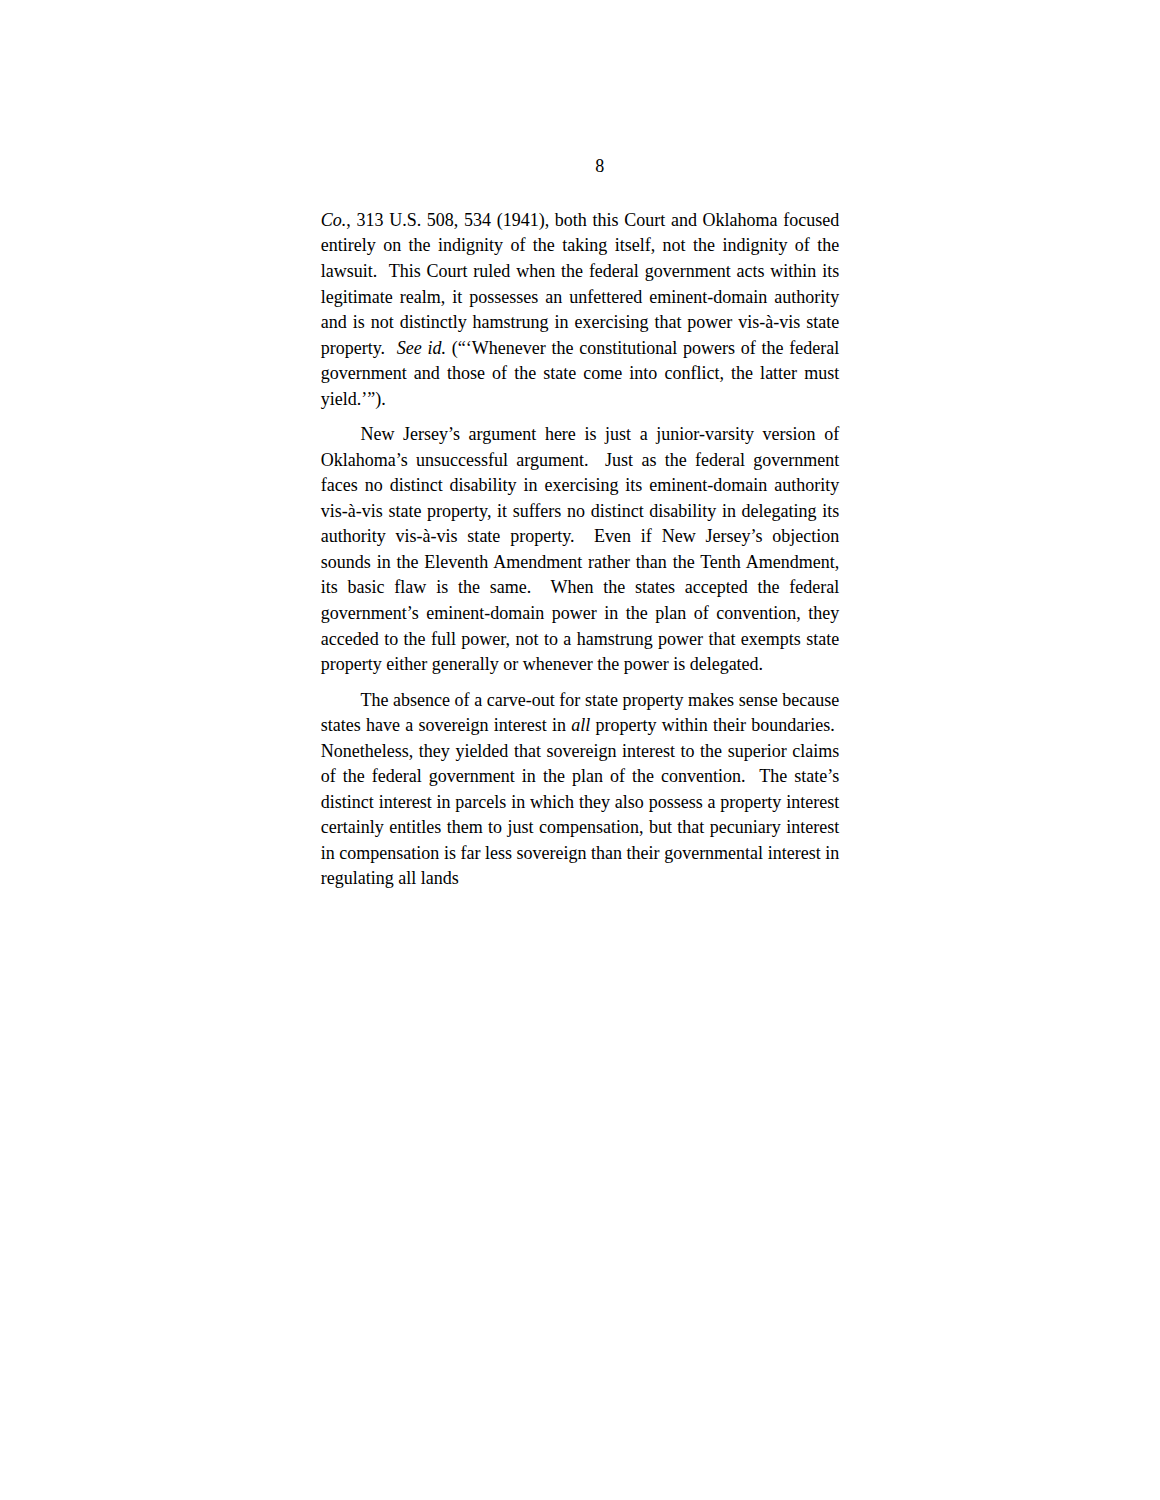8
Co., 313 U.S. 508, 534 (1941), both this Court and Oklahoma focused entirely on the indignity of the taking itself, not the indignity of the lawsuit. This Court ruled when the federal government acts within its legitimate realm, it possesses an unfettered eminent-domain authority and is not distinctly hamstrung in exercising that power vis-à-vis state property. See id. (“‘Whenever the constitutional powers of the federal government and those of the state come into conflict, the latter must yield.’”).
New Jersey’s argument here is just a junior-varsity version of Oklahoma’s unsuccessful argument. Just as the federal government faces no distinct disability in exercising its eminent-domain authority vis-à-vis state property, it suffers no distinct disability in delegating its authority vis-à-vis state property. Even if New Jersey’s objection sounds in the Eleventh Amendment rather than the Tenth Amendment, its basic flaw is the same. When the states accepted the federal government’s eminent-domain power in the plan of convention, they acceded to the full power, not to a hamstrung power that exempts state property either generally or whenever the power is delegated.
The absence of a carve-out for state property makes sense because states have a sovereign interest in all property within their boundaries. Nonetheless, they yielded that sovereign interest to the superior claims of the federal government in the plan of the convention. The state’s distinct interest in parcels in which they also possess a property interest certainly entitles them to just compensation, but that pecuniary interest in compensation is far less sovereign than their governmental interest in regulating all lands